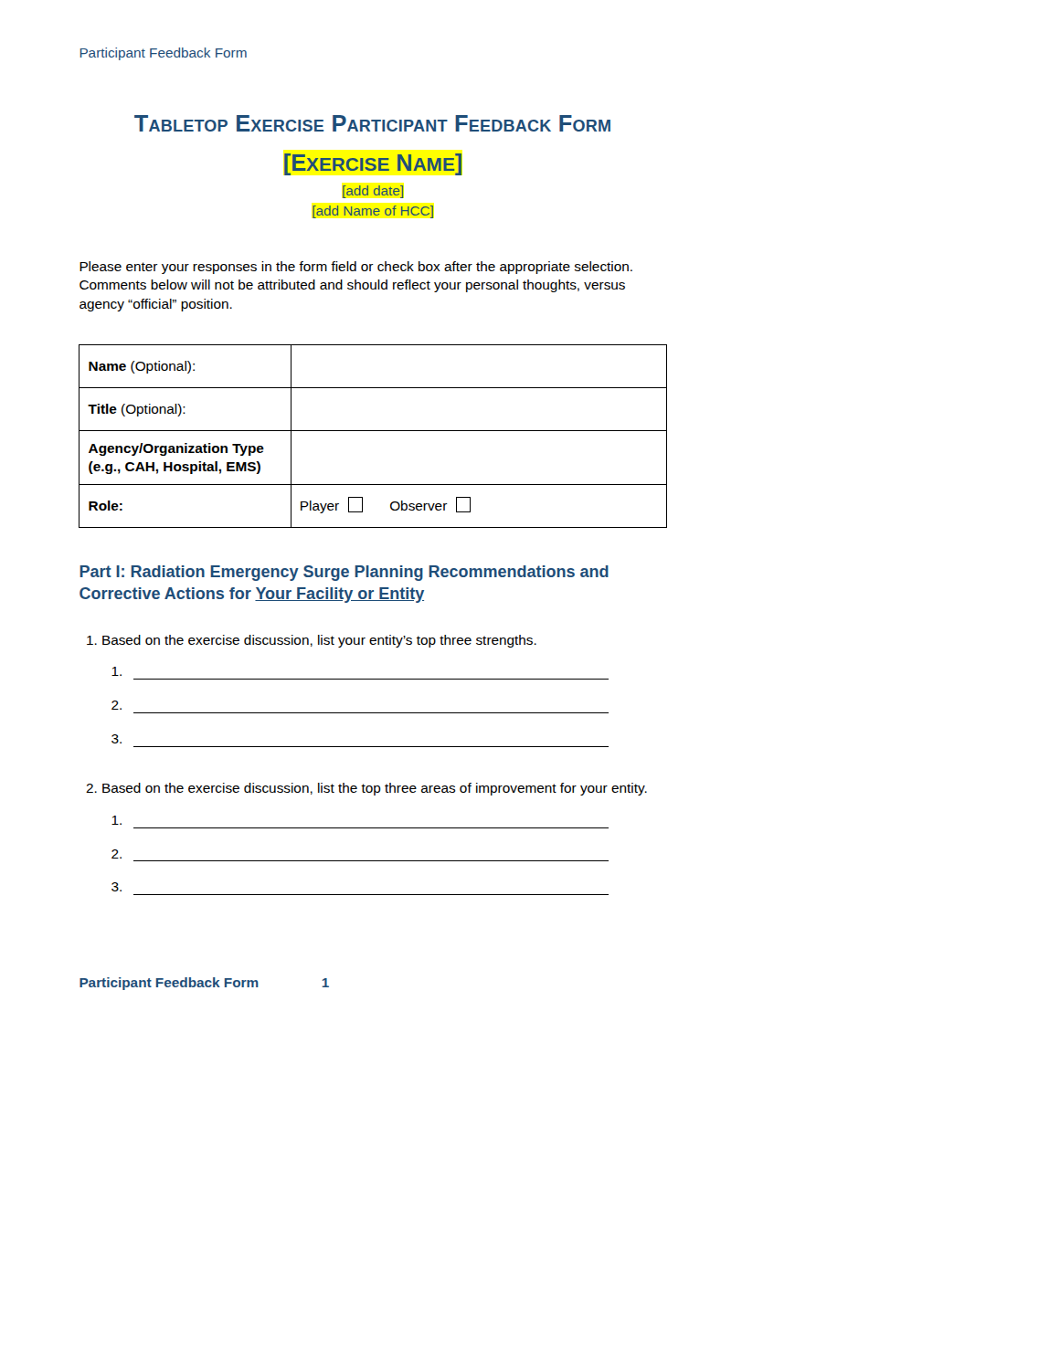Participant Feedback Form
Tabletop Exercise Participant Feedback Form
[EXERCISE NAME]
[add date]
[add Name of HCC]
Please enter your responses in the form field or check box after the appropriate selection. Comments below will not be attributed and should reflect your personal thoughts, versus agency “official” position.
| Name (Optional): | |
| Title (Optional): | |
| Agency/Organization Type (e.g., CAH, Hospital, EMS) | |
| Role: | Player Observer |
Part I: Radiation Emergency Surge Planning Recommendations and Corrective Actions for Your Facility or Entity
Based on the exercise discussion, list your entity’s top three strengths.
Based on the exercise discussion, list the top three areas of improvement for your entity.
Participant Feedback Form 1